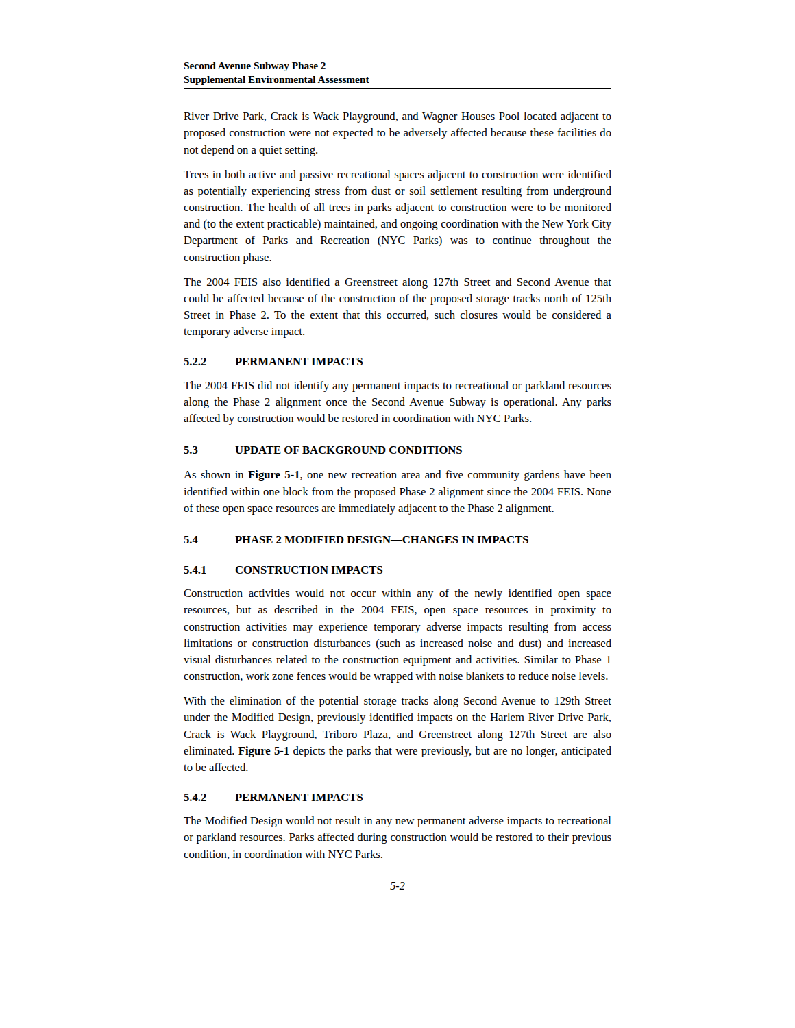Second Avenue Subway Phase 2 Supplemental Environmental Assessment
River Drive Park, Crack is Wack Playground, and Wagner Houses Pool located adjacent to proposed construction were not expected to be adversely affected because these facilities do not depend on a quiet setting.
Trees in both active and passive recreational spaces adjacent to construction were identified as potentially experiencing stress from dust or soil settlement resulting from underground construction. The health of all trees in parks adjacent to construction were to be monitored and (to the extent practicable) maintained, and ongoing coordination with the New York City Department of Parks and Recreation (NYC Parks) was to continue throughout the construction phase.
The 2004 FEIS also identified a Greenstreet along 127th Street and Second Avenue that could be affected because of the construction of the proposed storage tracks north of 125th Street in Phase 2. To the extent that this occurred, such closures would be considered a temporary adverse impact.
5.2.2 PERMANENT IMPACTS
The 2004 FEIS did not identify any permanent impacts to recreational or parkland resources along the Phase 2 alignment once the Second Avenue Subway is operational. Any parks affected by construction would be restored in coordination with NYC Parks.
5.3 UPDATE OF BACKGROUND CONDITIONS
As shown in Figure 5-1, one new recreation area and five community gardens have been identified within one block from the proposed Phase 2 alignment since the 2004 FEIS. None of these open space resources are immediately adjacent to the Phase 2 alignment.
5.4 PHASE 2 MODIFIED DESIGN—CHANGES IN IMPACTS
5.4.1 CONSTRUCTION IMPACTS
Construction activities would not occur within any of the newly identified open space resources, but as described in the 2004 FEIS, open space resources in proximity to construction activities may experience temporary adverse impacts resulting from access limitations or construction disturbances (such as increased noise and dust) and increased visual disturbances related to the construction equipment and activities. Similar to Phase 1 construction, work zone fences would be wrapped with noise blankets to reduce noise levels.
With the elimination of the potential storage tracks along Second Avenue to 129th Street under the Modified Design, previously identified impacts on the Harlem River Drive Park, Crack is Wack Playground, Triboro Plaza, and Greenstreet along 127th Street are also eliminated. Figure 5-1 depicts the parks that were previously, but are no longer, anticipated to be affected.
5.4.2 PERMANENT IMPACTS
The Modified Design would not result in any new permanent adverse impacts to recreational or parkland resources. Parks affected during construction would be restored to their previous condition, in coordination with NYC Parks.
5-2